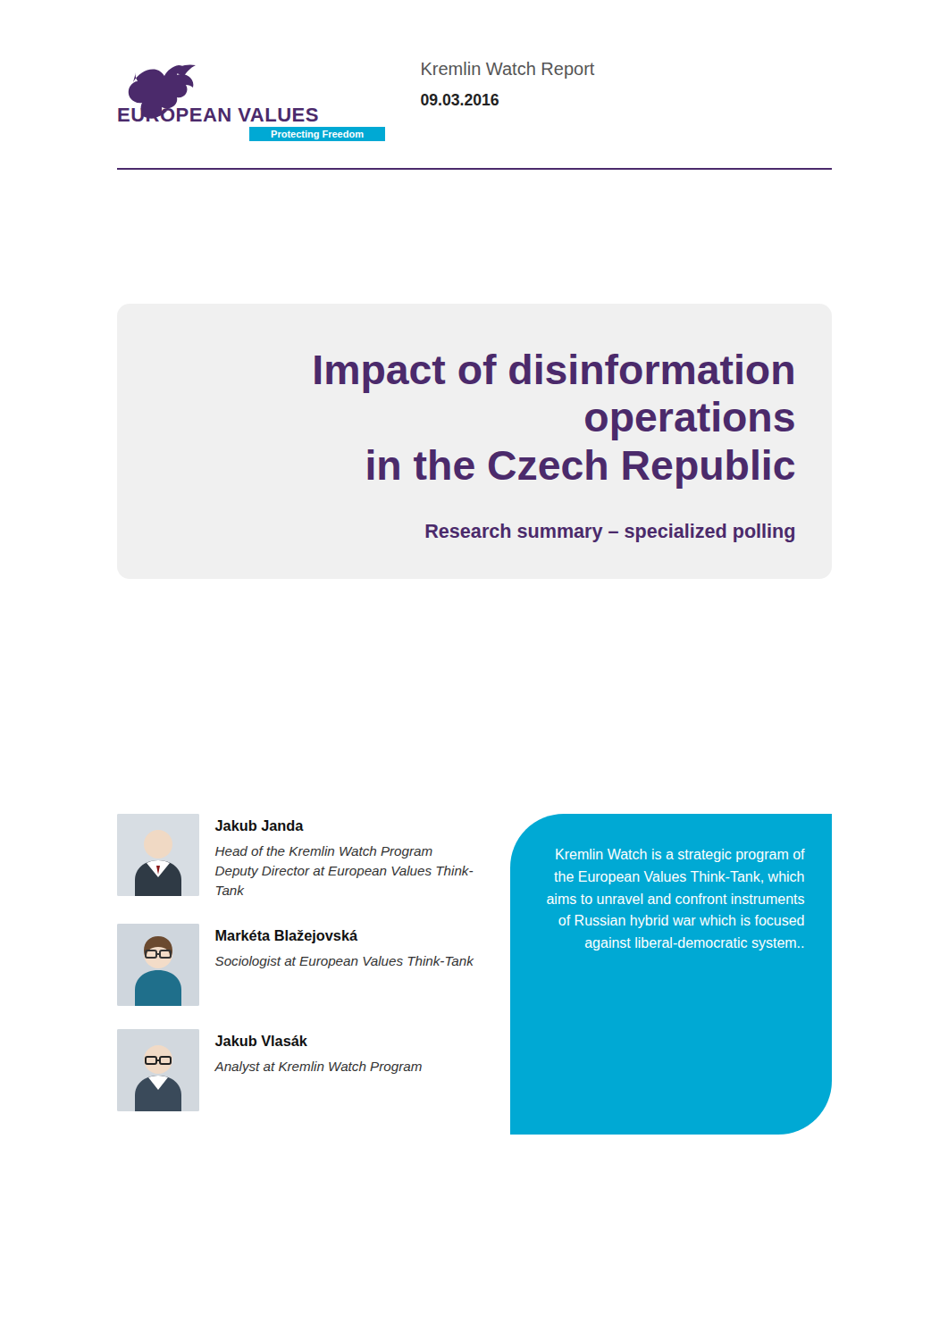EUROPEAN VALUES Protecting Freedom
Kremlin Watch Report
09.03.2016
Impact of disinformation operations
in the Czech Republic
Research summary – specialized polling
Jakub Janda
Head of the Kremlin Watch Program
Deputy Director at European Values Think-Tank
Markéta Blažejovská
Sociologist at European Values Think-Tank
Jakub Vlasák
Analyst at Kremlin Watch Program
Kremlin Watch is a strategic program of the European Values Think-Tank, which aims to unravel and confront instruments of Russian hybrid war which is focused against liberal-democratic system..